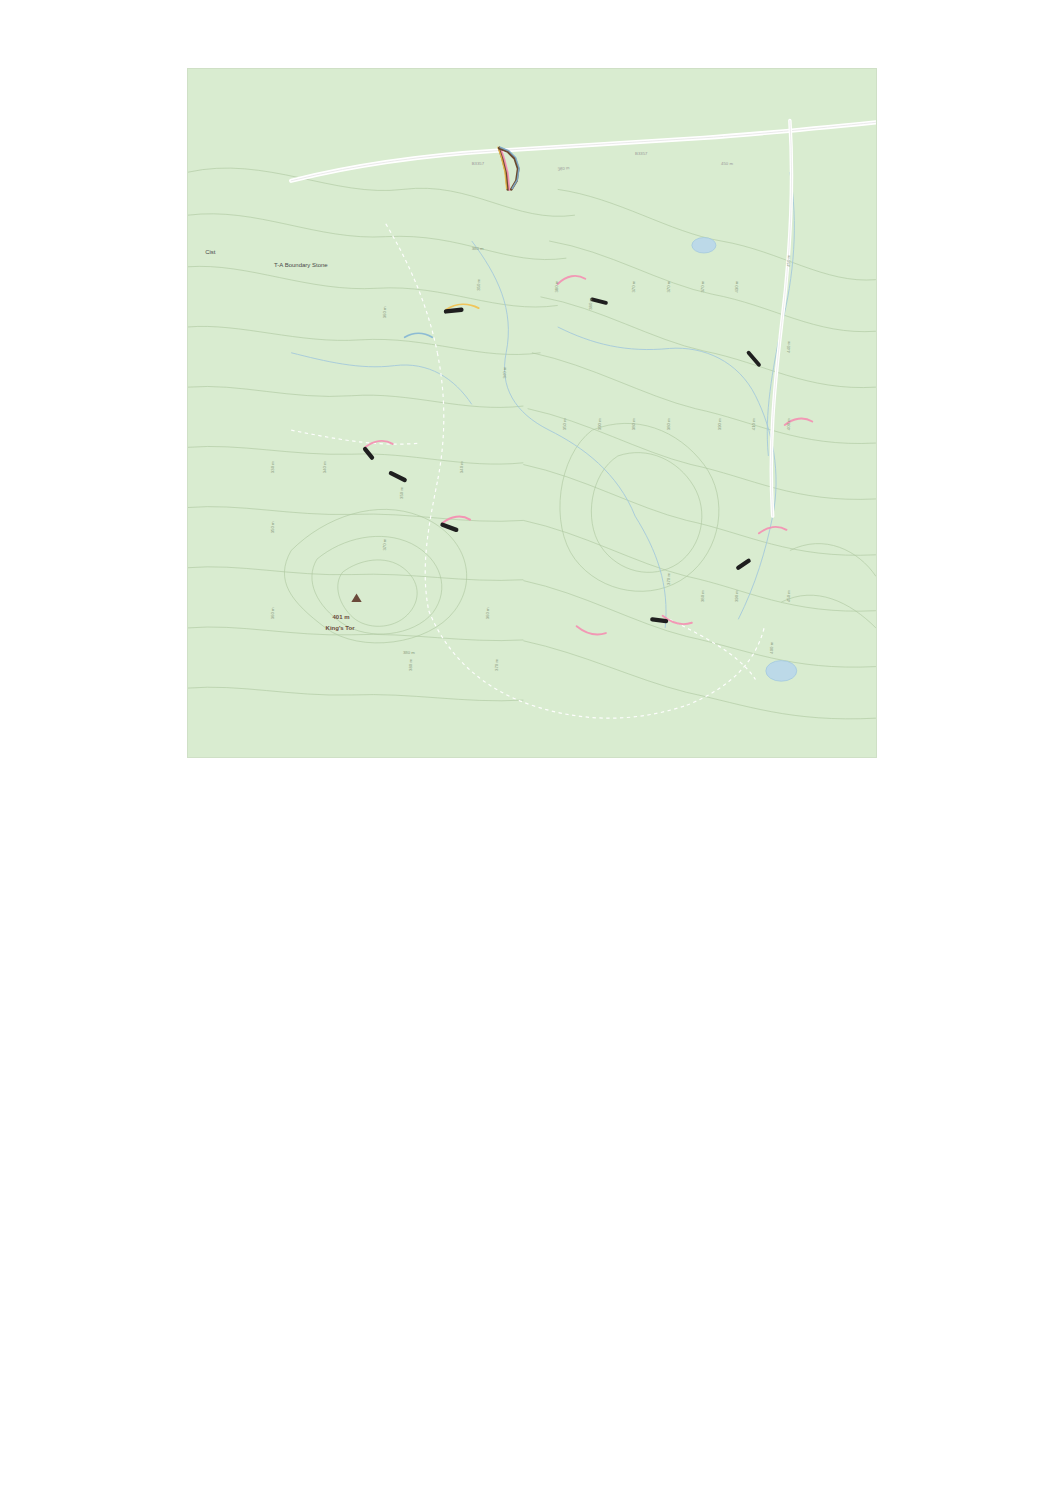Topographic map of a circular walking route near King's Tor Green contour map showing a looped trail. Several coloured GPS traces (brown, pink, yellow, blue, black) follow nearly the same circular path. Labels include Cist, T-A Boundary Stone, King's Tor 401 m, road B3357 and contour heights from 330 m to 450 m. Cist T-A Boundary Stone 401 m King's Tor B3357 B3357 380 m 450 m 380 m 350 m 360 m 340 m 340 m 380 m 330 m 340 m 350 m 350 m 360 m 370 m 360 m 370 m 380 m 380 m 370 m 370 m 370 m 430 m 450 m 440 m 400 m 410 m 390 m 380 m 380 m 390 m 350 m 370 m 380 m 390 m 450 m 400 m 380 m